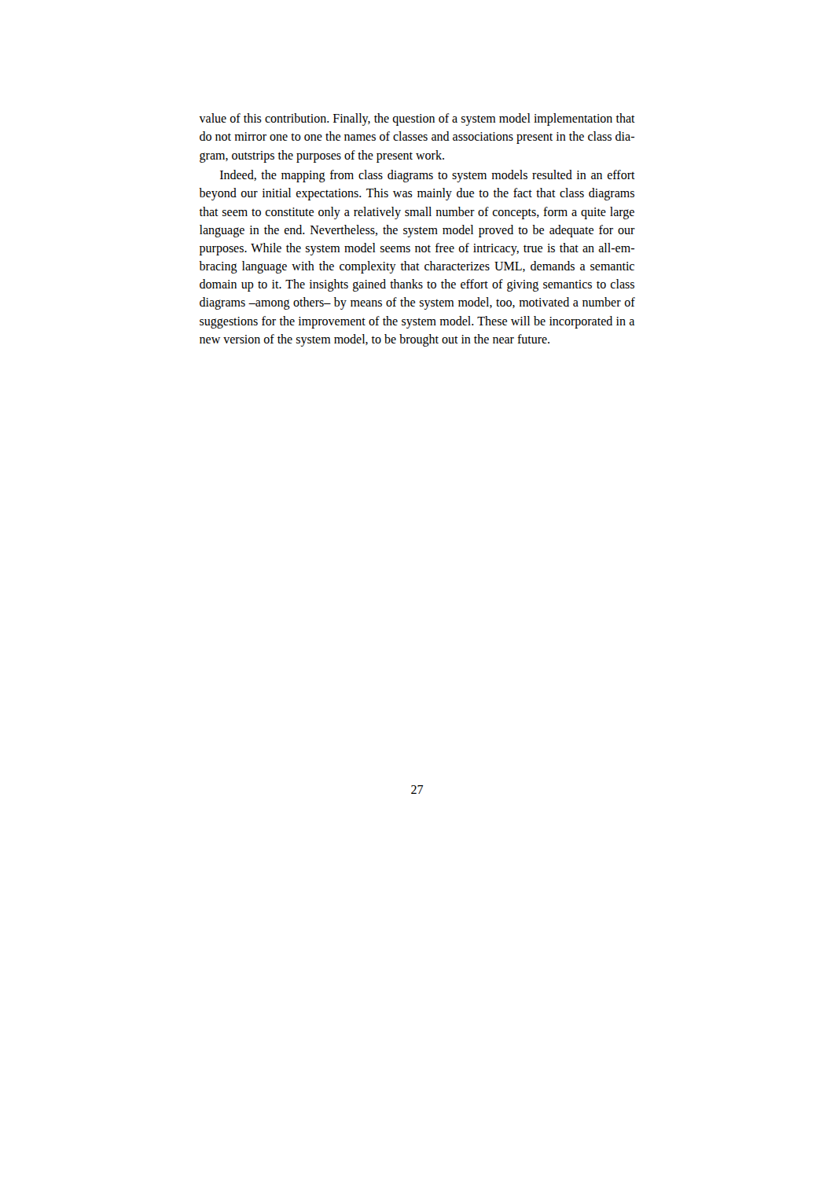value of this contribution. Finally, the question of a system model implementation that do not mirror one to one the names of classes and associations present in the class diagram, outstrips the purposes of the present work.
Indeed, the mapping from class diagrams to system models resulted in an effort beyond our initial expectations. This was mainly due to the fact that class diagrams that seem to constitute only a relatively small number of concepts, form a quite large language in the end. Nevertheless, the system model proved to be adequate for our purposes. While the system model seems not free of intricacy, true is that an all-embracing language with the complexity that characterizes UML, demands a semantic domain up to it. The insights gained thanks to the effort of giving semantics to class diagrams –among others– by means of the system model, too, motivated a number of suggestions for the improvement of the system model. These will be incorporated in a new version of the system model, to be brought out in the near future.
27